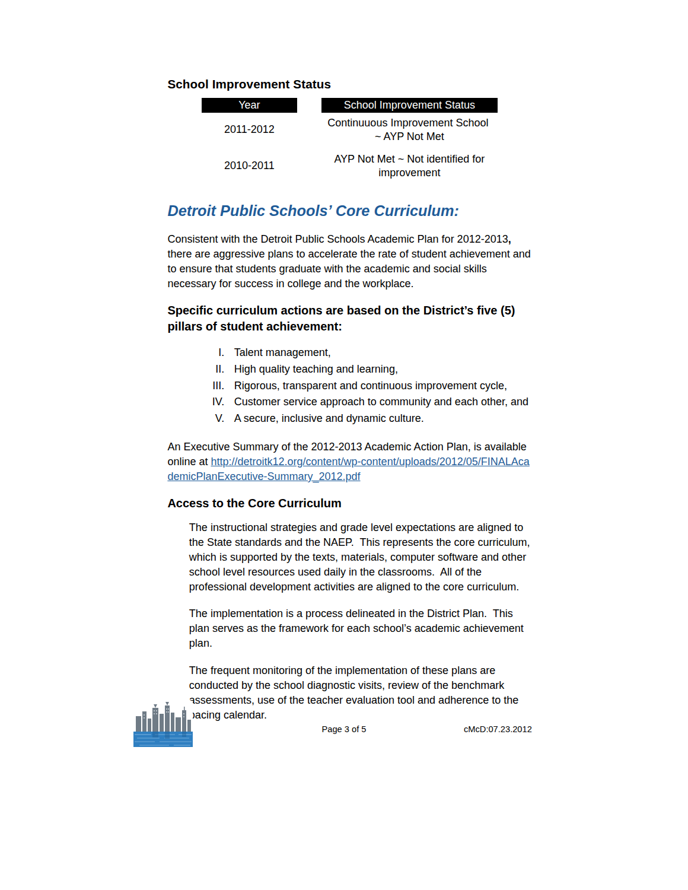School Improvement Status
| Year | | School Improvement Status |
| --- | --- | --- |
| 2011-2012 | | Continuuous Improvement School ~ AYP Not Met |
| 2010-2011 | | AYP Not Met ~ Not identified for improvement |
Detroit Public Schools’ Core Curriculum:
Consistent with the Detroit Public Schools Academic Plan for 2012-2013, there are aggressive plans to accelerate the rate of student achievement and to ensure that students graduate with the academic and social skills necessary for success in college and the workplace.
Specific curriculum actions are based on the District’s five (5) pillars of student achievement:
Talent management,
High quality teaching and learning,
Rigorous, transparent and continuous improvement cycle,
Customer service approach to community and each other, and
A secure, inclusive and dynamic culture.
An Executive Summary of the 2012-2013 Academic Action Plan, is available online at http://detroitk12.org/content/wp-content/uploads/2012/05/FINALAcademicPlanExecutive-Summary_2012.pdf
Access to the Core Curriculum
The instructional strategies and grade level expectations are aligned to the State standards and the NAEP. This represents the core curriculum, which is supported by the texts, materials, computer software and other school level resources used daily in the classrooms. All of the professional development activities are aligned to the core curriculum.
The implementation is a process delineated in the District Plan. This plan serves as the framework for each school’s academic achievement plan.
The frequent monitoring of the implementation of these plans are conducted by the school diagnostic visits, review of the benchmark assessments, use of the teacher evaluation tool and adherence to the pacing calendar.
Page 3 of 5
cMcD:07.23.2012